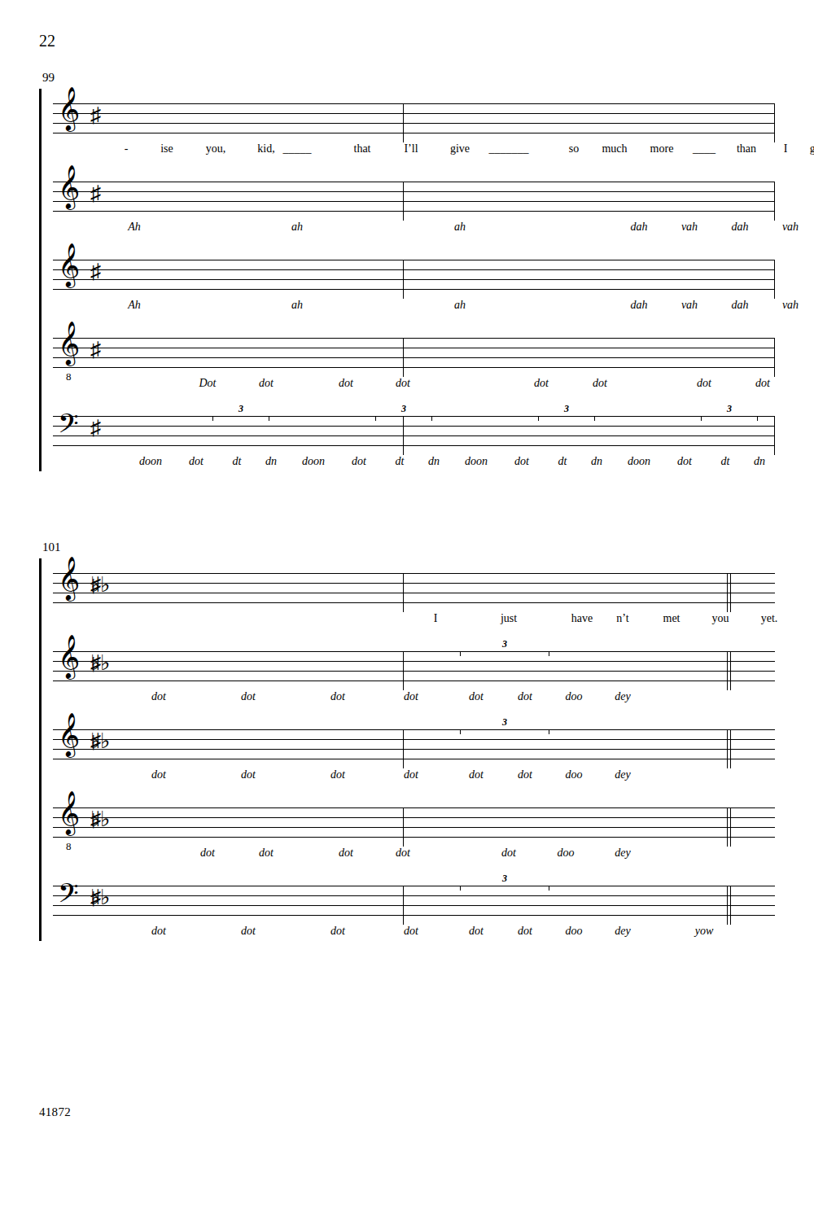22
SYSTEM 1 : measures 99 – 100
99
𝄞 ♯
- ise you, kid, _____ that I’ll give _______ so much more ____ than I get. __
𝄞 ♯
Ah ah ah dah vah dah vah
𝄞 ♯
Ah ah ah dah vah dah vah
𝄞 8 ♯
Dot dot dot dot dot dot dot dot
𝄢 ♯
3
3
3
3
doon dot dt dn doon dot dt dn doon dot dt dn doon dot dt dn
SYSTEM 2 : measure 101 (ends with key change to 2 flats)
101
𝄞 ♯
♭♭
I just have n’t met you yet.
𝄞 ♯
♭♭
3
dot dot dot dot dot dot doo dey
𝄞 ♯
♭♭
3
dot dot dot dot dot dot doo dey
𝄞 8 ♯
♭♭
dot dot dot dot dot doo dey
𝄢 ♯
♭♭
3
dot dot dot dot dot dot doo dey yow
41872
Page 22 of a choral arrangement. Two systems are shown, containing measures 99 through 101. Each system has five staves: a melody line, soprano and alto backing vocals, tenor, and bass. The melody text reads: “-ise you, kid, that I’ll give so much more than I get. I just haven’t met you yet.” Backing vocals sing syllables such as “Ah,” “dah vah,” “dot dot,” and “doon dot dt dn,” with triplet figures in the bass. At the end of measure 101 the key signature changes from one sharp to two flats. Plate number 41872 appears at the bottom left.